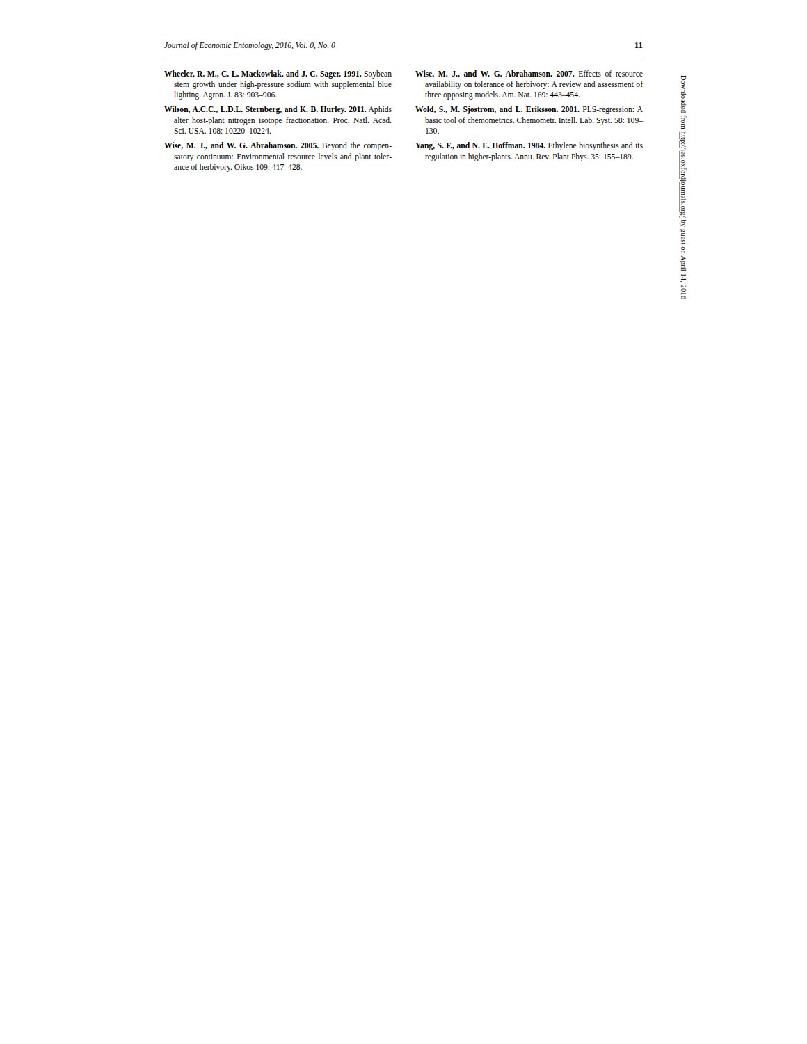Journal of Economic Entomology, 2016, Vol. 0, No. 0
11
Wheeler, R. M., C. L. Mackowiak, and J. C. Sager. 1991. Soybean stem growth under high-pressure sodium with supplemental blue lighting. Agron. J. 83: 903–906.
Wilson, A.C.C., L.D.L. Sternberg, and K. B. Hurley. 2011. Aphids alter host-plant nitrogen isotope fractionation. Proc. Natl. Acad. Sci. USA. 108: 10220–10224.
Wise, M. J., and W. G. Abrahamson. 2005. Beyond the compensatory continuum: Environmental resource levels and plant tolerance of herbivory. Oikos 109: 417–428.
Wise, M. J., and W. G. Abrahamson. 2007. Effects of resource availability on tolerance of herbivory: A review and assessment of three opposing models. Am. Nat. 169: 443–454.
Wold, S., M. Sjostrom, and L. Eriksson. 2001. PLS-regression: A basic tool of chemometrics. Chemometr. Intell. Lab. Syst. 58: 109–130.
Yang, S. F., and N. E. Hoffman. 1984. Ethylene biosynthesis and its regulation in higher-plants. Annu. Rev. Plant Phys. 35: 155–189.
Downloaded from http://jee.oxfordjournals.org/ by guest on April 14, 2016